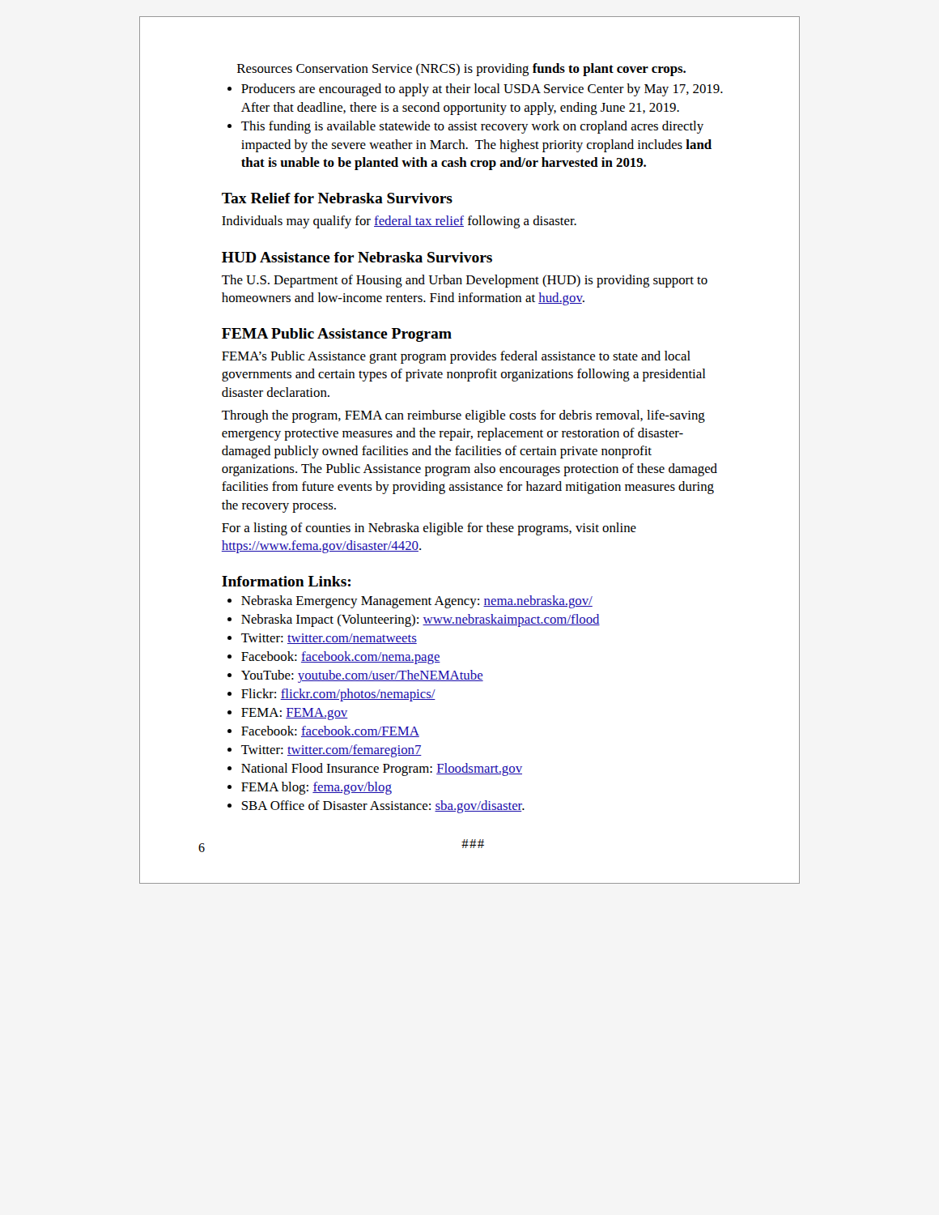Resources Conservation Service (NRCS) is providing funds to plant cover crops.
Producers are encouraged to apply at their local USDA Service Center by May 17, 2019. After that deadline, there is a second opportunity to apply, ending June 21, 2019.
This funding is available statewide to assist recovery work on cropland acres directly impacted by the severe weather in March. The highest priority cropland includes land that is unable to be planted with a cash crop and/or harvested in 2019.
Tax Relief for Nebraska Survivors
Individuals may qualify for federal tax relief following a disaster.
HUD Assistance for Nebraska Survivors
The U.S. Department of Housing and Urban Development (HUD) is providing support to homeowners and low-income renters. Find information at hud.gov.
FEMA Public Assistance Program
FEMA’s Public Assistance grant program provides federal assistance to state and local governments and certain types of private nonprofit organizations following a presidential disaster declaration.
Through the program, FEMA can reimburse eligible costs for debris removal, life-saving emergency protective measures and the repair, replacement or restoration of disaster-damaged publicly owned facilities and the facilities of certain private nonprofit organizations. The Public Assistance program also encourages protection of these damaged facilities from future events by providing assistance for hazard mitigation measures during the recovery process.
For a listing of counties in Nebraska eligible for these programs, visit online https://www.fema.gov/disaster/4420.
Information Links:
Nebraska Emergency Management Agency: nema.nebraska.gov/
Nebraska Impact (Volunteering): www.nebraskaimpact.com/flood
Twitter: twitter.com/nematweets
Facebook: facebook.com/nema.page
YouTube: youtube.com/user/TheNEMAtube
Flickr: flickr.com/photos/nemapics/
FEMA: FEMA.gov
Facebook: facebook.com/FEMA
Twitter: twitter.com/femaregion7
National Flood Insurance Program: Floodsmart.gov
FEMA blog: fema.gov/blog
SBA Office of Disaster Assistance: sba.gov/disaster.
###
6